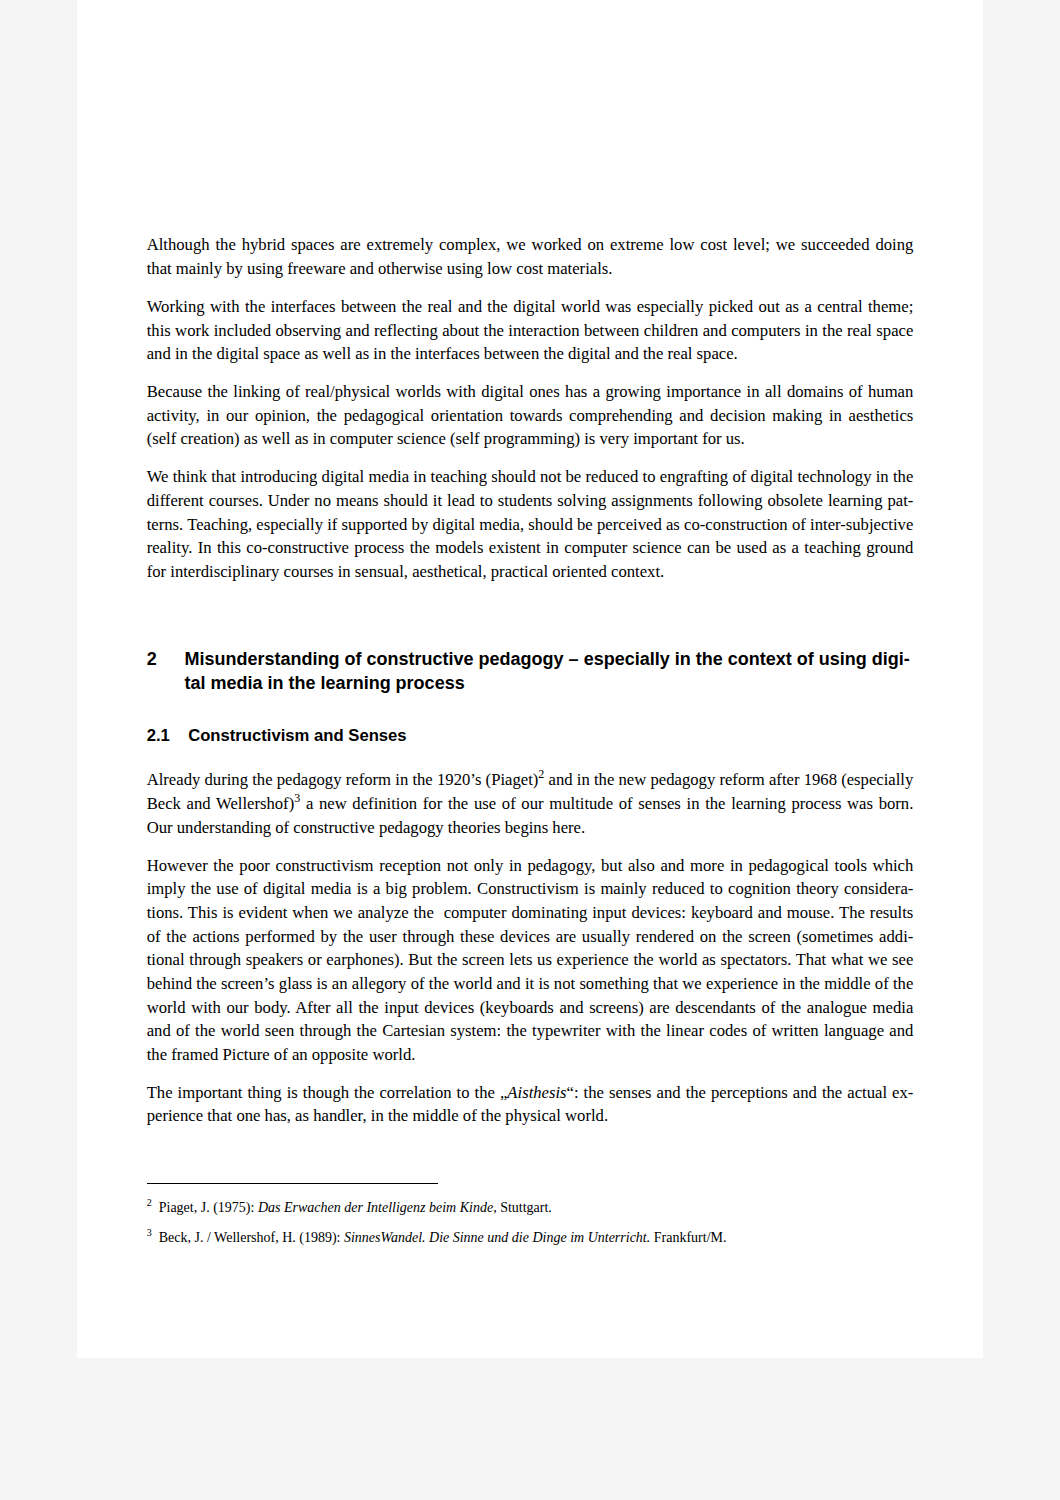Although the hybrid spaces are extremely complex, we worked on extreme low cost level; we succeeded doing that mainly by using freeware and otherwise using low cost materials.
Working with the interfaces between the real and the digital world was especially picked out as a central theme; this work included observing and reflecting about the interaction between children and computers in the real space and in the digital space as well as in the interfaces between the digital and the real space.
Because the linking of real/physical worlds with digital ones has a growing importance in all domains of human activity, in our opinion, the pedagogical orientation towards comprehending and decision making in aesthetics (self creation) as well as in computer science (self programming) is very important for us.
We think that introducing digital media in teaching should not be reduced to engrafting of digital technology in the different courses. Under no means should it lead to students solving assignments following obsolete learning patterns. Teaching, especially if supported by digital media, should be perceived as co-construction of inter-subjective reality. In this co-constructive process the models existent in computer science can be used as a teaching ground for interdisciplinary courses in sensual, aesthetical, practical oriented context.
2 Misunderstanding of constructive pedagogy – especially in the context of using digital media in the learning process
2.1 Constructivism and Senses
Already during the pedagogy reform in the 1920’s (Piaget)2 and in the new pedagogy reform after 1968 (especially Beck and Wellershof)3 a new definition for the use of our multitude of senses in the learning process was born. Our understanding of constructive pedagogy theories begins here.
However the poor constructivism reception not only in pedagogy, but also and more in pedagogical tools which imply the use of digital media is a big problem. Constructivism is mainly reduced to cognition theory considerations. This is evident when we analyze the computer dominating input devices: keyboard and mouse. The results of the actions performed by the user through these devices are usually rendered on the screen (sometimes additional through speakers or earphones). But the screen lets us experience the world as spectators. That what we see behind the screen’s glass is an allegory of the world and it is not something that we experience in the middle of the world with our body. After all the input devices (keyboards and screens) are descendants of the analogue media and of the world seen through the Cartesian system: the typewriter with the linear codes of written language and the framed Picture of an opposite world.
The important thing is though the correlation to the „Aisthesis“: the senses and the perceptions and the actual experience that one has, as handler, in the middle of the physical world.
2 Piaget, J. (1975): Das Erwachen der Intelligenz beim Kinde, Stuttgart.
3 Beck, J. / Wellershof, H. (1989): SinnesWandel. Die Sinne und die Dinge im Unterricht. Frankfurt/M.